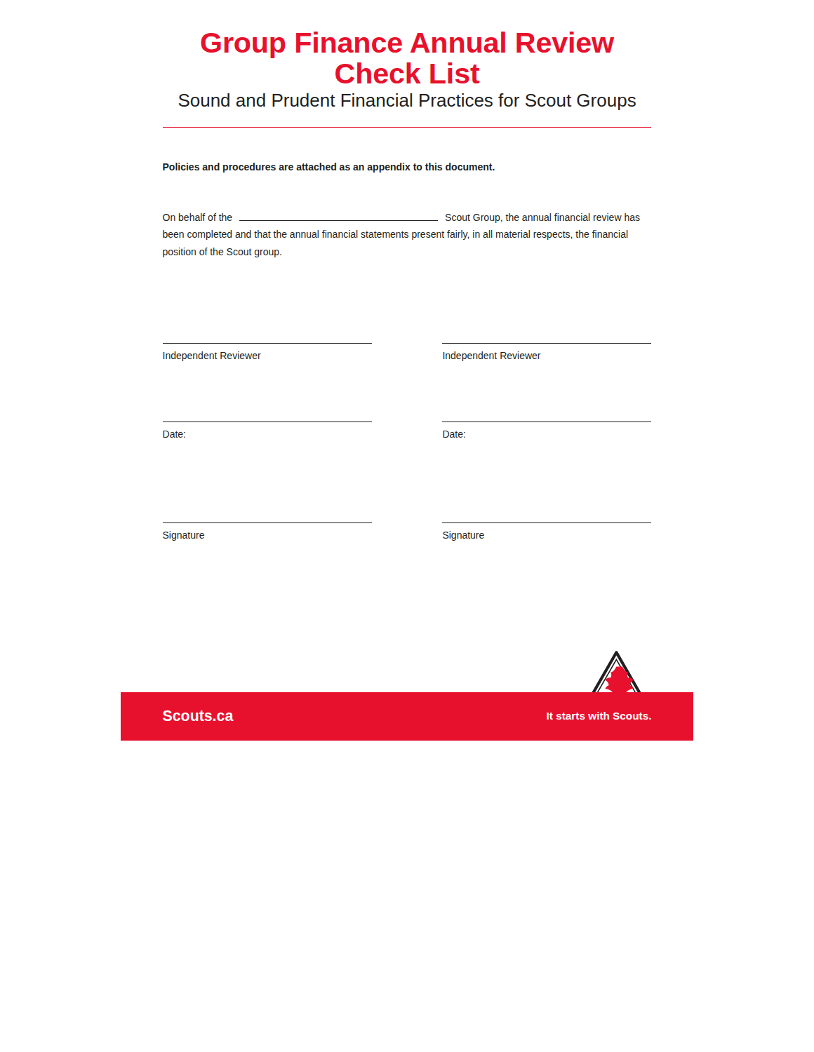Group Finance Annual Review Check List
Sound and Prudent Financial Practices for Scout Groups
Policies and procedures are attached as an appendix to this document.
On behalf of the Scout Group, the annual financial review has been completed and that the annual financial statements present fairly, in all material respects, the financial position of the Scout group.
Independent Reviewer
Independent Reviewer
Date:
Date:
Signature
Signature
Scouts Canada SCOUTS CANADA
Scouts.ca
It starts with Scouts.